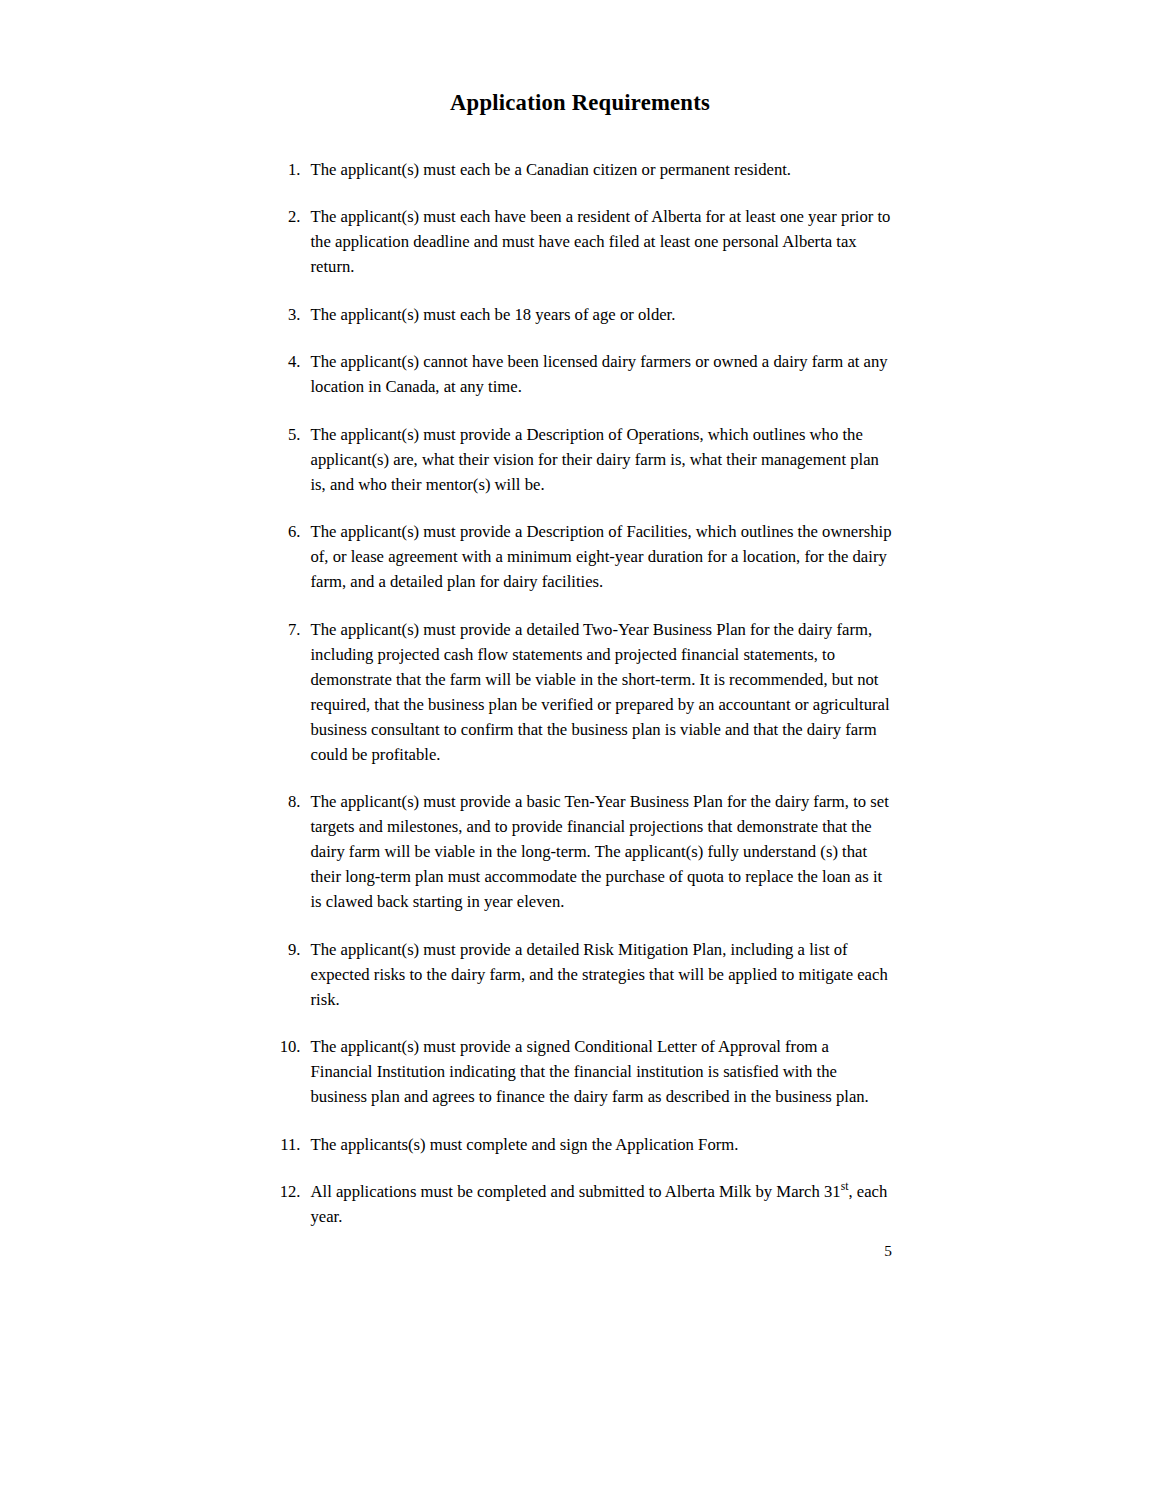Application Requirements
The applicant(s) must each be a Canadian citizen or permanent resident.
The applicant(s) must each have been a resident of Alberta for at least one year prior to the application deadline and must have each filed at least one personal Alberta tax return.
The applicant(s) must each be 18 years of age or older.
The applicant(s) cannot have been licensed dairy farmers or owned a dairy farm at any location in Canada, at any time.
The applicant(s) must provide a Description of Operations, which outlines who the applicant(s) are, what their vision for their dairy farm is, what their management plan is, and who their mentor(s) will be.
The applicant(s) must provide a Description of Facilities, which outlines the ownership of, or lease agreement with a minimum eight-year duration for a location, for the dairy farm, and a detailed plan for dairy facilities.
The applicant(s) must provide a detailed Two-Year Business Plan for the dairy farm, including projected cash flow statements and projected financial statements, to demonstrate that the farm will be viable in the short-term. It is recommended, but not required, that the business plan be verified or prepared by an accountant or agricultural business consultant to confirm that the business plan is viable and that the dairy farm could be profitable.
The applicant(s) must provide a basic Ten-Year Business Plan for the dairy farm, to set targets and milestones, and to provide financial projections that demonstrate that the dairy farm will be viable in the long-term. The applicant(s) fully understand (s) that their long-term plan must accommodate the purchase of quota to replace the loan as it is clawed back starting in year eleven.
The applicant(s) must provide a detailed Risk Mitigation Plan, including a list of expected risks to the dairy farm, and the strategies that will be applied to mitigate each risk.
The applicant(s) must provide a signed Conditional Letter of Approval from a Financial Institution indicating that the financial institution is satisfied with the business plan and agrees to finance the dairy farm as described in the business plan.
The applicants(s) must complete and sign the Application Form.
All applications must be completed and submitted to Alberta Milk by March 31st, each year.
5